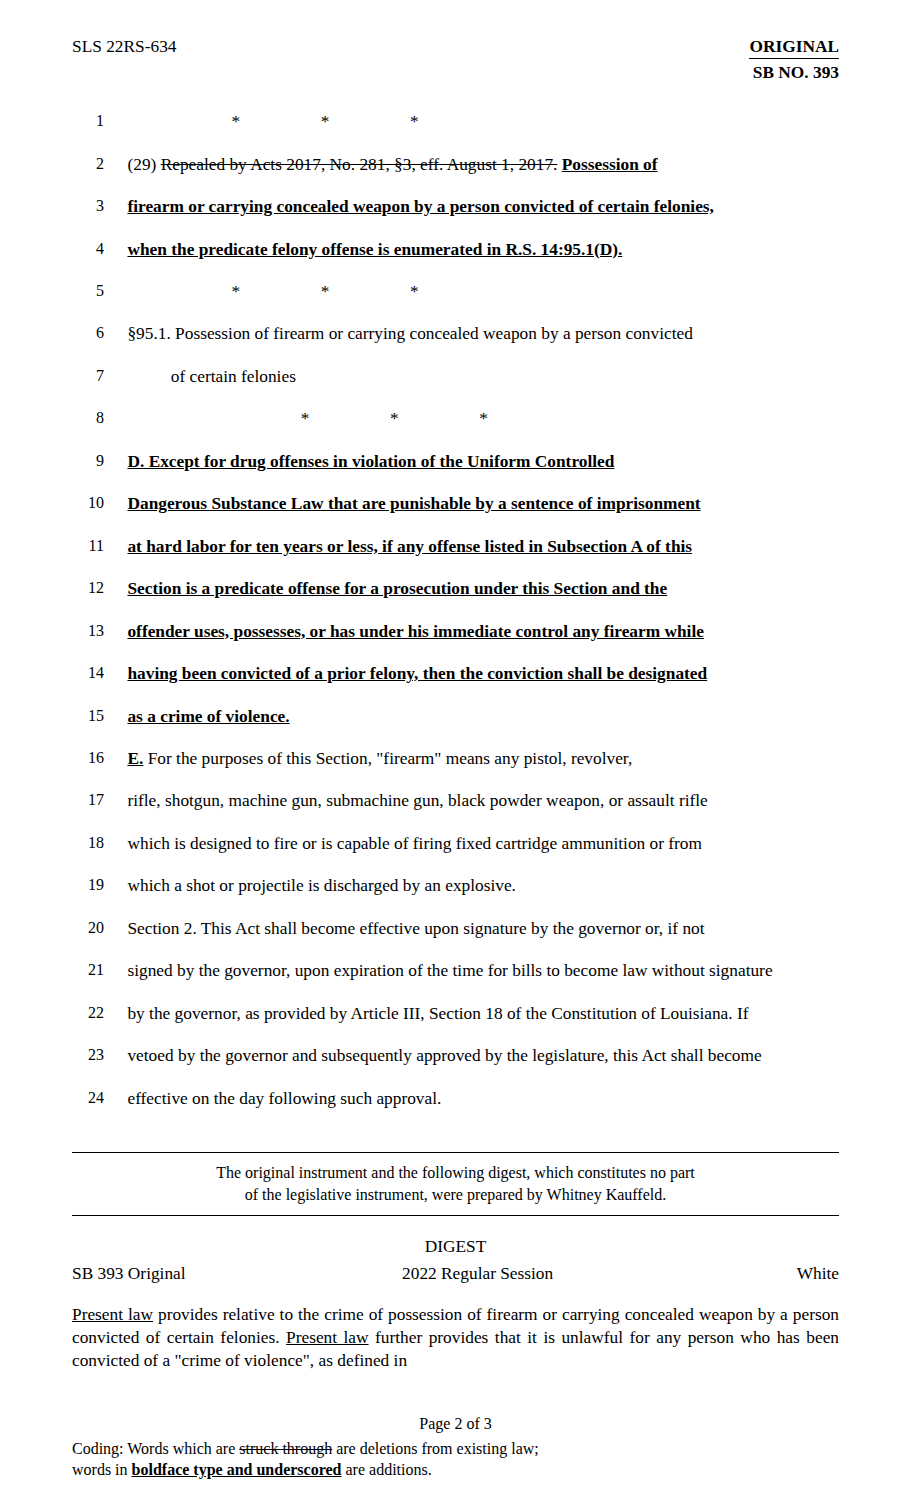SLS 22RS-634
ORIGINAL SB NO. 393
* * *
(29) Repealed by Acts 2017, No. 281, §3, eff. August 1, 2017. Possession of
firearm or carrying concealed weapon by a person convicted of certain felonies,
when the predicate felony offense is enumerated in R.S. 14:95.1(D).
* * *
§95.1. Possession of firearm or carrying concealed weapon by a person convicted
of certain felonies
* * *
D. Except for drug offenses in violation of the Uniform Controlled
Dangerous Substance Law that are punishable by a sentence of imprisonment
at hard labor for ten years or less, if any offense listed in Subsection A of this
Section is a predicate offense for a prosecution under this Section and the
offender uses, possesses, or has under his immediate control any firearm while
having been convicted of a prior felony, then the conviction shall be designated
as a crime of violence.
E. For the purposes of this Section, "firearm" means any pistol, revolver,
rifle, shotgun, machine gun, submachine gun, black powder weapon, or assault rifle
which is designed to fire or is capable of firing fixed cartridge ammunition or from
which a shot or projectile is discharged by an explosive.
Section 2. This Act shall become effective upon signature by the governor or, if not
signed by the governor, upon expiration of the time for bills to become law without signature
by the governor, as provided by Article III, Section 18 of the Constitution of Louisiana. If
vetoed by the governor and subsequently approved by the legislature, this Act shall become
effective on the day following such approval.
The original instrument and the following digest, which constitutes no part
of the legislative instrument, were prepared by Whitney Kauffeld.
DIGEST
SB 393 Original
2022 Regular Session
White
Present law provides relative to the crime of possession of firearm or carrying concealed weapon by a person convicted of certain felonies. Present law further provides that it is unlawful for any person who has been convicted of a "crime of violence", as defined in
Page 2 of 3
Coding: Words which are struck through are deletions from existing law;
words in boldface type and underscored are additions.